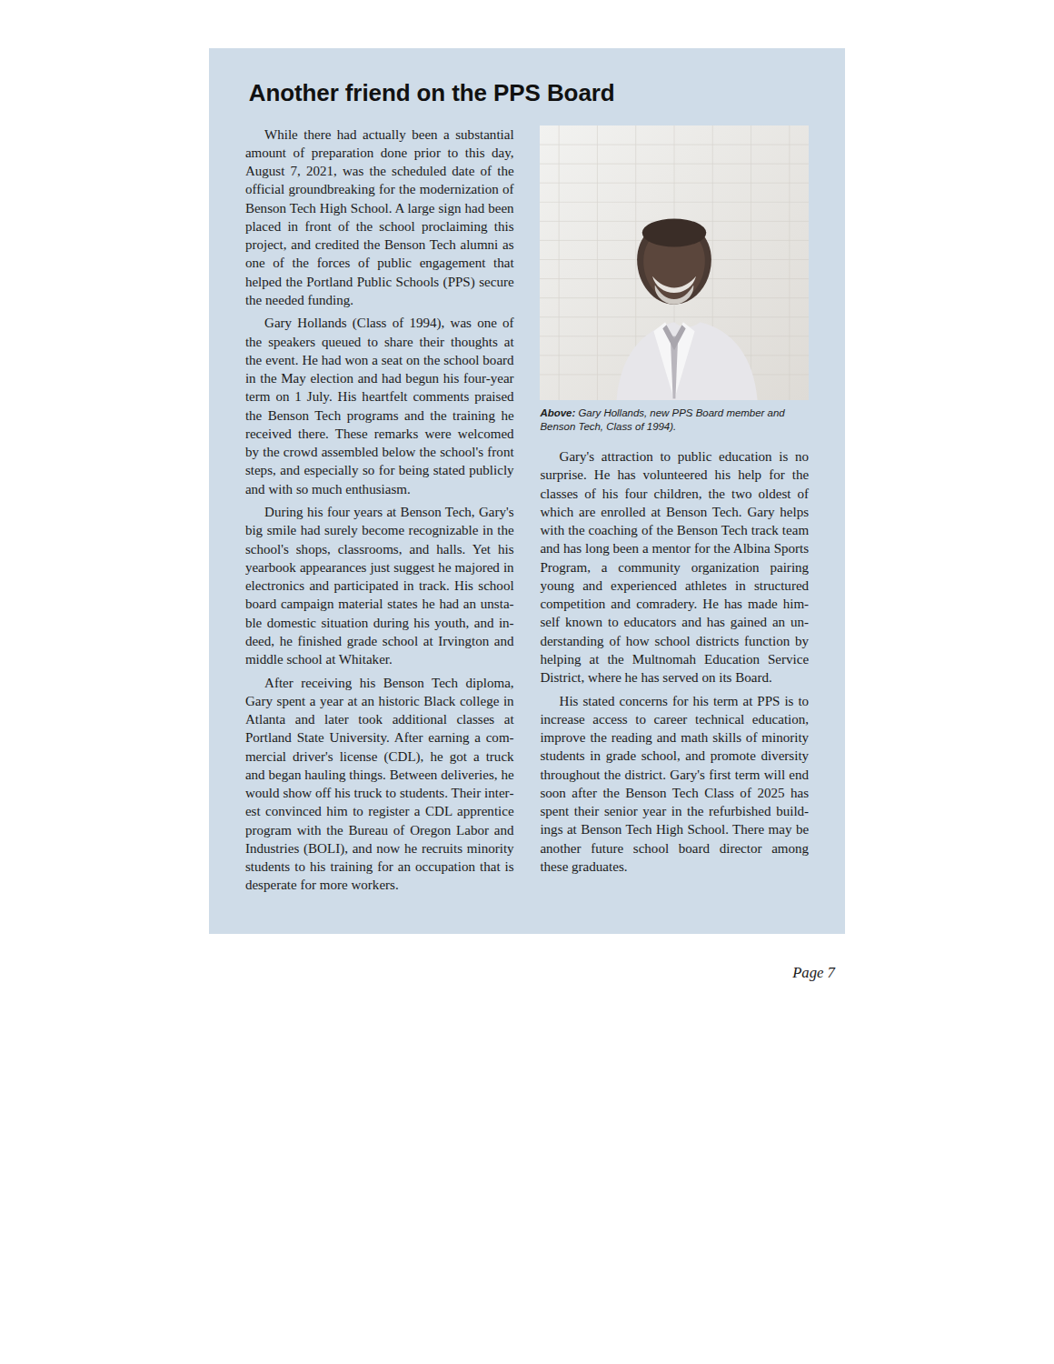Another friend on the PPS Board
While there had actually been a substantial amount of preparation done prior to this day, August 7, 2021, was the scheduled date of the official groundbreaking for the modernization of Benson Tech High School. A large sign had been placed in front of the school proclaiming this project, and credited the Benson Tech alumni as one of the forces of public engagement that helped the Portland Public Schools (PPS) secure the needed funding.
Gary Hollands (Class of 1994), was one of the speakers queued to share their thoughts at the event. He had won a seat on the school board in the May election and had begun his four-year term on 1 July. His heartfelt comments praised the Benson Tech programs and the training he received there. These remarks were welcomed by the crowd assembled below the school's front steps, and especially so for being stated publicly and with so much enthusiasm.
During his four years at Benson Tech, Gary's big smile had surely become recognizable in the school's shops, classrooms, and halls. Yet his yearbook appearances just suggest he majored in electronics and participated in track. His school board campaign material states he had an unstable domestic situation during his youth, and indeed, he finished grade school at Irvington and middle school at Whitaker.
After receiving his Benson Tech diploma, Gary spent a year at an historic Black college in Atlanta and later took additional classes at Portland State University. After earning a commercial driver's license (CDL), he got a truck and began hauling things. Between deliveries, he would show off his truck to students. Their interest convinced him to register a CDL apprentice program with the Bureau of Oregon Labor and Industries (BOLI), and now he recruits minority students to his training for an occupation that is desperate for more workers.
Above: Gary Hollands, new PPS Board member and Benson Tech, Class of 1994).
Gary's attraction to public education is no surprise. He has volunteered his help for the classes of his four children, the two oldest of which are enrolled at Benson Tech. Gary helps with the coaching of the Benson Tech track team and has long been a mentor for the Albina Sports Program, a community organization pairing young and experienced athletes in structured competition and comradery. He has made himself known to educators and has gained an understanding of how school districts function by helping at the Multnomah Education Service District, where he has served on its Board.
His stated concerns for his term at PPS is to increase access to career technical education, improve the reading and math skills of minority students in grade school, and promote diversity throughout the district. Gary's first term will end soon after the Benson Tech Class of 2025 has spent their senior year in the refurbished buildings at Benson Tech High School. There may be another future school board director among these graduates.
Page 7